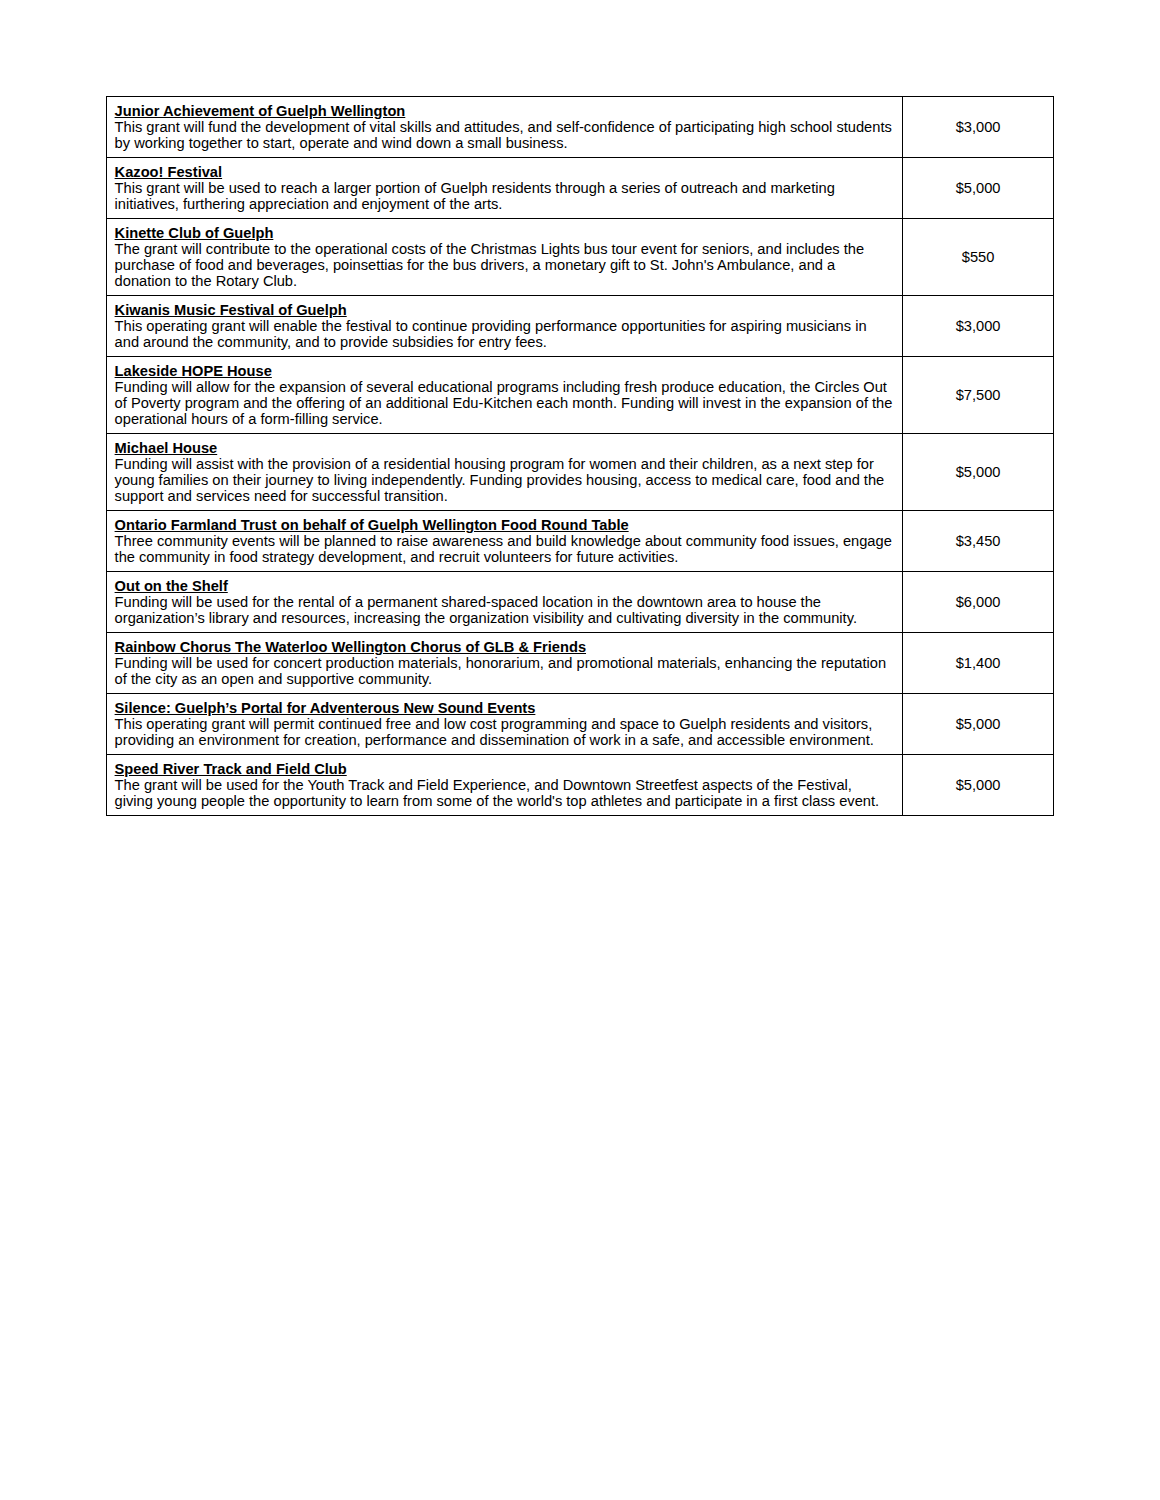| Junior Achievement of Guelph Wellington This grant will fund the development of vital skills and attitudes, and self-confidence of participating high school students by working together to start, operate and wind down a small business. | $3,000 |
| Kazoo! Festival This grant will be used to reach a larger portion of Guelph residents through a series of outreach and marketing initiatives, furthering appreciation and enjoyment of the arts. | $5,000 |
| Kinette Club of Guelph The grant will contribute to the operational costs of the Christmas Lights bus tour event for seniors, and includes the purchase of food and beverages, poinsettias for the bus drivers, a monetary gift to St. John's Ambulance, and a donation to the Rotary Club. | $550 |
| Kiwanis Music Festival of Guelph This operating grant will enable the festival to continue providing performance opportunities for aspiring musicians in and around the community, and to provide subsidies for entry fees. | $3,000 |
| Lakeside HOPE House Funding will allow for the expansion of several educational programs including fresh produce education, the Circles Out of Poverty program and the offering of an additional Edu-Kitchen each month. Funding will invest in the expansion of the operational hours of a form-filling service. | $7,500 |
| Michael House Funding will assist with the provision of a residential housing program for women and their children, as a next step for young families on their journey to living independently. Funding provides housing, access to medical care, food and the support and services need for successful transition. | $5,000 |
| Ontario Farmland Trust on behalf of Guelph Wellington Food Round Table Three community events will be planned to raise awareness and build knowledge about community food issues, engage the community in food strategy development, and recruit volunteers for future activities. | $3,450 |
| Out on the Shelf Funding will be used for the rental of a permanent shared-spaced location in the downtown area to house the organization’s library and resources, increasing the organization visibility and cultivating diversity in the community. | $6,000 |
| Rainbow Chorus The Waterloo Wellington Chorus of GLB & Friends Funding will be used for concert production materials, honorarium, and promotional materials, enhancing the reputation of the city as an open and supportive community. | $1,400 |
| Silence: Guelph’s Portal for Adventerous New Sound Events This operating grant will permit continued free and low cost programming and space to Guelph residents and visitors, providing an environment for creation, performance and dissemination of work in a safe, and accessible environment. | $5,000 |
| Speed River Track and Field Club The grant will be used for the Youth Track and Field Experience, and Downtown Streetfest aspects of the Festival, giving young people the opportunity to learn from some of the world's top athletes and participate in a first class event. | $5,000 |